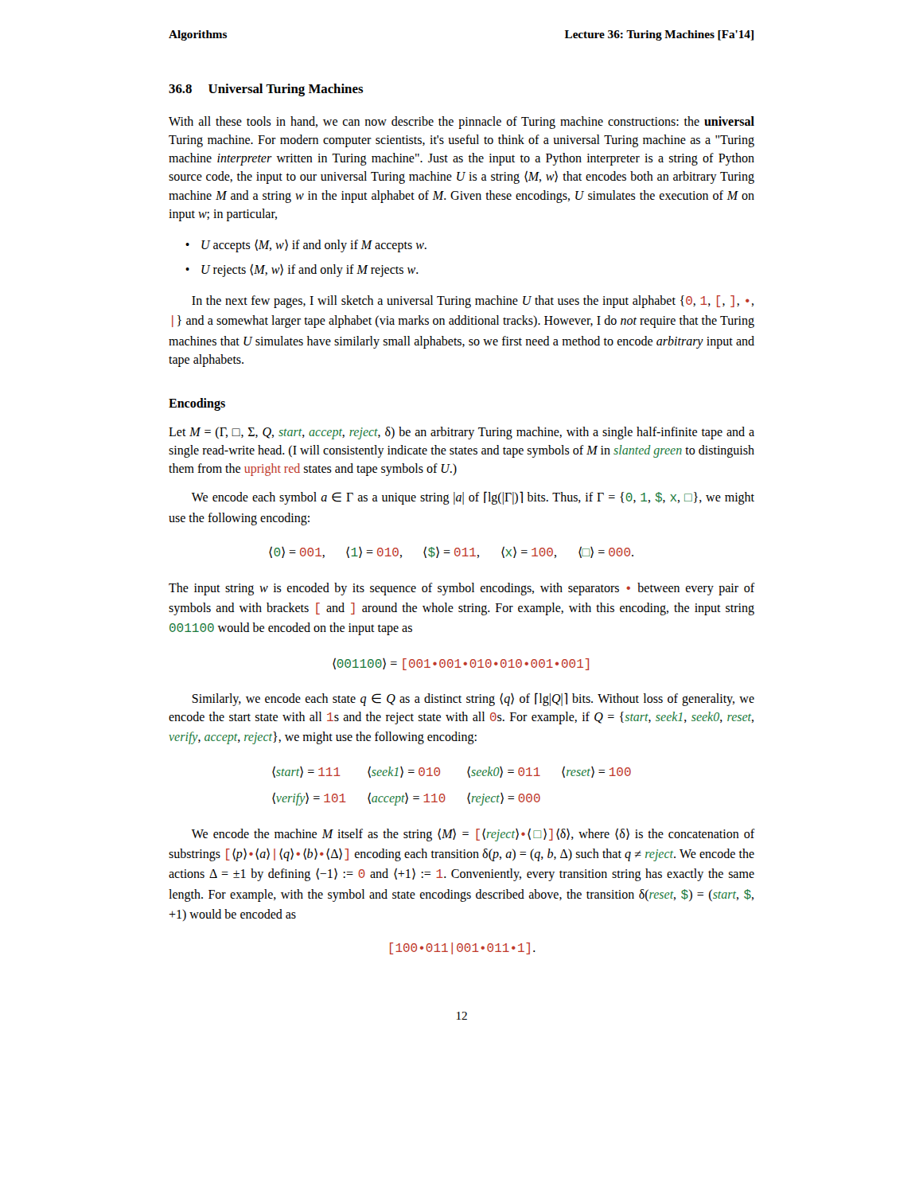Algorithms Lecture 36: Turing Machines [Fa'14]
36.8 Universal Turing Machines
With all these tools in hand, we can now describe the pinnacle of Turing machine constructions: the universal Turing machine. For modern computer scientists, it's useful to think of a universal Turing machine as a "Turing machine interpreter written in Turing machine". Just as the input to a Python interpreter is a string of Python source code, the input to our universal Turing machine U is a string ⟨M, w⟩ that encodes both an arbitrary Turing machine M and a string w in the input alphabet of M. Given these encodings, U simulates the execution of M on input w; in particular,
U accepts ⟨M, w⟩ if and only if M accepts w.
U rejects ⟨M, w⟩ if and only if M rejects w.
In the next few pages, I will sketch a universal Turing machine U that uses the input alphabet {0, 1, [, ], •, |} and a somewhat larger tape alphabet (via marks on additional tracks). However, I do not require that the Turing machines that U simulates have similarly small alphabets, so we first need a method to encode arbitrary input and tape alphabets.
Encodings
Let M = (Γ, □, Σ, Q, start, accept, reject, δ) be an arbitrary Turing machine, with a single half-infinite tape and a single read-write head. (I will consistently indicate the states and tape symbols of M in slanted green to distinguish them from the upright red states and tape symbols of U.)
We encode each symbol a ∈ Γ as a unique string |a| of ⌈lg(|Γ|)⌉ bits. Thus, if Γ = {0, 1, $, x, □}, we might use the following encoding:
| ⟨ 0 ⟩ = 001 , | ⟨ 1 ⟩ = 010 , | ⟨ $ ⟩ = 011 , | ⟨ x ⟩ = 100 , | ⟨ □ ⟩ = 000 . |
The input string w is encoded by its sequence of symbol encodings, with separators • between every pair of symbols and with brackets [ and ] around the whole string. For example, with this encoding, the input string 001100 would be encoded on the input tape as
⟨001100⟩ = [001•001•010•010•001•001]
Similarly, we encode each state q ∈ Q as a distinct string ⟨q⟩ of ⌈lg|Q|⌉ bits. Without loss of generality, we encode the start state with all 1s and the reject state with all 0s. For example, if Q = {start, seek1, seek0, reset, verify, accept, reject}, we might use the following encoding:
| ⟨ start ⟩ = 111 | ⟨ seek1 ⟩ = 010 | ⟨ seek0 ⟩ = 011 | ⟨ reset ⟩ = 100 |
| ⟨ verify ⟩ = 101 | ⟨ accept ⟩ = 110 | ⟨ reject ⟩ = 000 | |
We encode the machine M itself as the string ⟨M⟩ = [⟨reject⟩•⟨□⟩]⟨δ⟩, where ⟨δ⟩ is the concatenation of substrings [⟨p⟩•⟨a⟩|⟨q⟩•⟨b⟩•⟨Δ⟩] encoding each transition δ(p, a) = (q, b, Δ) such that q ≠ reject. We encode the actions Δ = ±1 by defining ⟨−1⟩ := 0 and ⟨+1⟩ := 1. Conveniently, every transition string has exactly the same length. For example, with the symbol and state encodings described above, the transition δ(reset, $) = (start, $, +1) would be encoded as
[100•011|001•011•1].
12